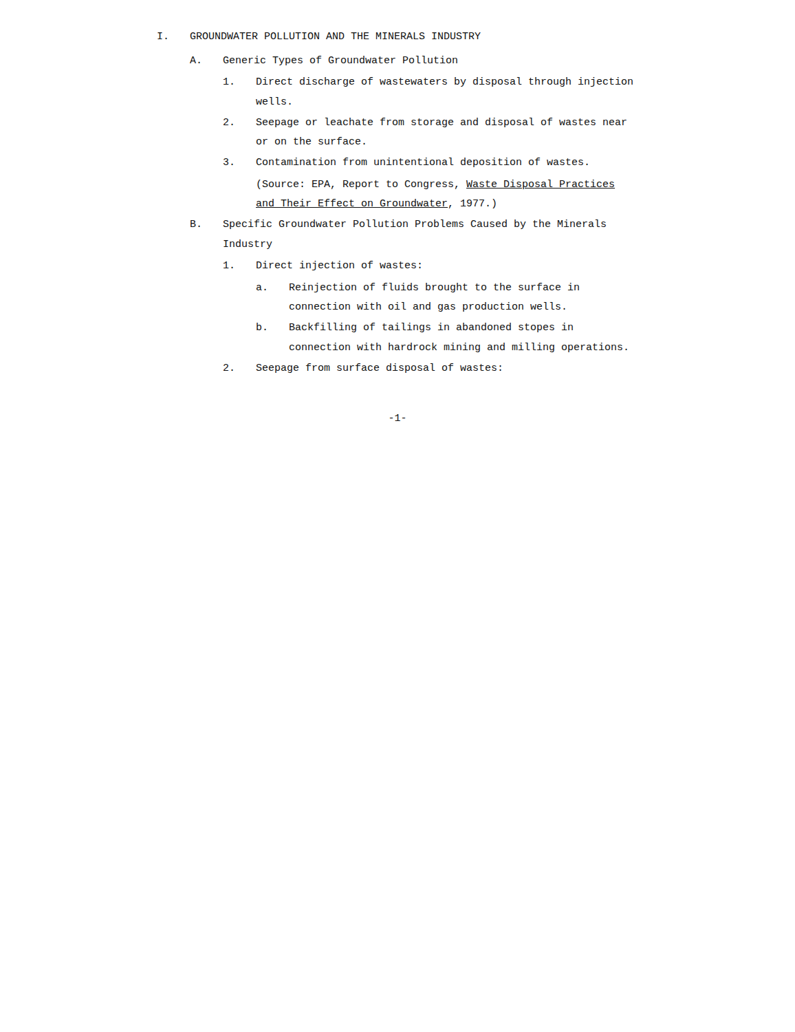I. GROUNDWATER POLLUTION AND THE MINERALS INDUSTRY
A. Generic Types of Groundwater Pollution
1. Direct discharge of wastewaters by disposal through injection wells.
2. Seepage or leachate from storage and disposal of wastes near or on the surface.
3. Contamination from unintentional deposition of wastes.
(Source: EPA, Report to Congress, Waste Disposal Practices and Their Effect on Groundwater, 1977.)
B. Specific Groundwater Pollution Problems Caused by the Minerals Industry
1. Direct injection of wastes:
a. Reinjection of fluids brought to the surface in connection with oil and gas production wells.
b. Backfilling of tailings in abandoned stopes in connection with hardrock mining and milling operations.
2. Seepage from surface disposal of wastes:
-1-